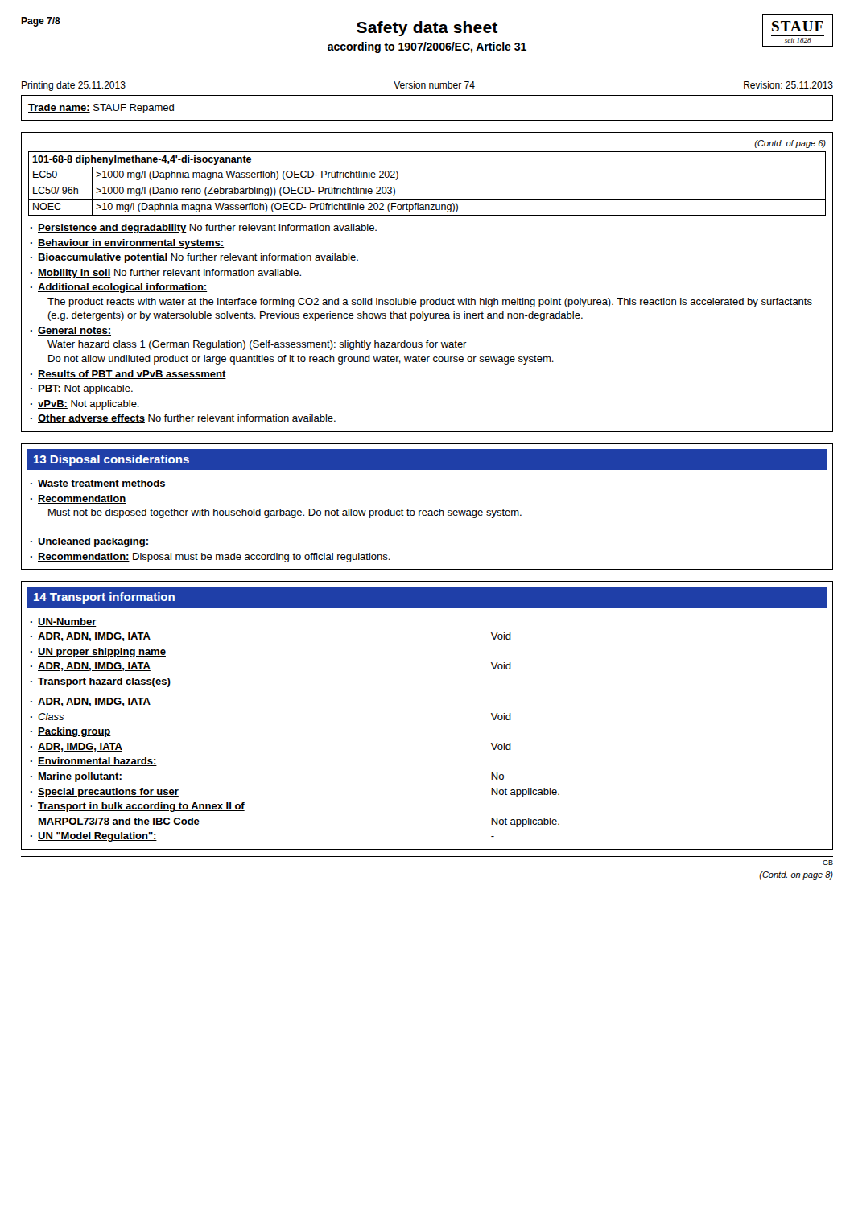Page 7/8
Safety data sheet
according to 1907/2006/EC, Article 31
STAUF
seit 1828
Printing date 25.11.2013 Version number 74 Revision: 25.11.2013
Trade name: STAUF Repamed
(Contd. of page 6)
| 101-68-8 diphenylmethane-4,4'-di-isocyanante |
| EC50 | >1000 mg/l (Daphnia magna Wasserfloh) (OECD- Prüfrichtlinie 202) |
| LC50/ 96h | >1000 mg/l (Danio rerio (Zebrabärbling)) (OECD- Prüfrichtlinie 203) |
| NOEC | >10 mg/l (Daphnia magna Wasserfloh) (OECD- Prüfrichtlinie 202 (Fortpflanzung)) |
Persistence and degradability No further relevant information available.
Behaviour in environmental systems:
Bioaccumulative potential No further relevant information available.
Mobility in soil No further relevant information available.
Additional ecological information:
The product reacts with water at the interface forming CO2 and a solid insoluble product with high melting point (polyurea). This reaction is accelerated by surfactants (e.g. detergents) or by watersoluble solvents. Previous experience shows that polyurea is inert and non-degradable.
General notes:
Water hazard class 1 (German Regulation) (Self-assessment): slightly hazardous for water
Do not allow undiluted product or large quantities of it to reach ground water, water course or sewage system.
Results of PBT and vPvB assessment
PBT: Not applicable.
vPvB: Not applicable.
Other adverse effects No further relevant information available.
13 Disposal considerations
Waste treatment methods
Recommendation
Must not be disposed together with household garbage. Do not allow product to reach sewage system.
Uncleaned packaging:
Recommendation: Disposal must be made according to official regulations.
14 Transport information
| UN-Number | |
| ADR, ADN, IMDG, IATA | Void |
| UN proper shipping name | |
| ADR, ADN, IMDG, IATA | Void |
| Transport hazard class(es) | |
| ADR, ADN, IMDG, IATA | |
| Class | Void |
| Packing group | |
| ADR, IMDG, IATA | Void |
| Environmental hazards: | |
| Marine pollutant: | No |
| Special precautions for user | Not applicable. |
| Transport in bulk according to Annex II of | |
| MARPOL73/78 and the IBC Code | Not applicable. |
| UN "Model Regulation": | - |
GB
(Contd. on page 8)